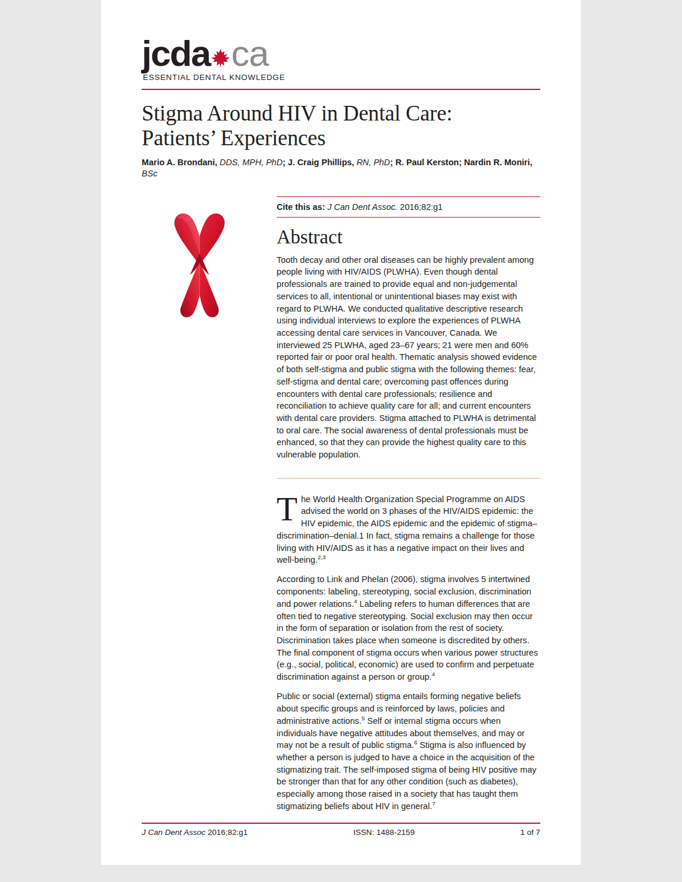jcda ca
ESSENTIAL DENTAL KNOWLEDGE
Stigma Around HIV in Dental Care:
Patients’ Experiences
Mario A. Brondani, DDS, MPH, PhD; J. Craig Phillips, RN, PhD; R. Paul Kerston; Nardin R. Moniri, BSc
Cite this as: J Can Dent Assoc. 2016;82:g1
Abstract
Tooth decay and other oral diseases can be highly prevalent among people living with HIV/AIDS (PLWHA). Even though dental professionals are trained to provide equal and non-judgemental services to all, intentional or unintentional biases may exist with regard to PLWHA. We conducted qualitative descriptive research using individual interviews to explore the experiences of PLWHA accessing dental care services in Vancouver, Canada. We interviewed 25 PLWHA, aged 23–67 years; 21 were men and 60% reported fair or poor oral health. Thematic analysis showed evidence of both self-stigma and public stigma with the following themes: fear, self-stigma and dental care; overcoming past offences during encounters with dental care professionals; resilience and reconciliation to achieve quality care for all; and current encounters with dental care providers. Stigma attached to PLWHA is detrimental to oral care. The social awareness of dental professionals must be enhanced, so that they can provide the highest quality care to this vulnerable population.
The World Health Organization Special Programme on AIDS advised the world on 3 phases of the HIV/AIDS epidemic: the HIV epidemic, the AIDS epidemic and the epidemic of stigma–discrimination–denial.1 In fact, stigma remains a challenge for those living with HIV/AIDS as it has a negative impact on their lives and well-being.2,3
According to Link and Phelan (2006), stigma involves 5 intertwined components: labeling, stereotyping, social exclusion, discrimination and power relations.4 Labeling refers to human differences that are often tied to negative stereotyping. Social exclusion may then occur in the form of separation or isolation from the rest of society. Discrimination takes place when someone is discredited by others. The final component of stigma occurs when various power structures (e.g., social, political, economic) are used to confirm and perpetuate discrimination against a person or group.4
Public or social (external) stigma entails forming negative beliefs about specific groups and is reinforced by laws, policies and administrative actions.5 Self or internal stigma occurs when individuals have negative attitudes about themselves, and may or may not be a result of public stigma.6 Stigma is also influenced by whether a person is judged to have a choice in the acquisition of the stigmatizing trait. The self-imposed stigma of being HIV positive may be stronger than that for any other condition (such as diabetes), especially among those raised in a society that has taught them stigmatizing beliefs about HIV in general.7
J Can Dent Assoc 2016;82:g1
ISSN: 1488-2159
1 of 7